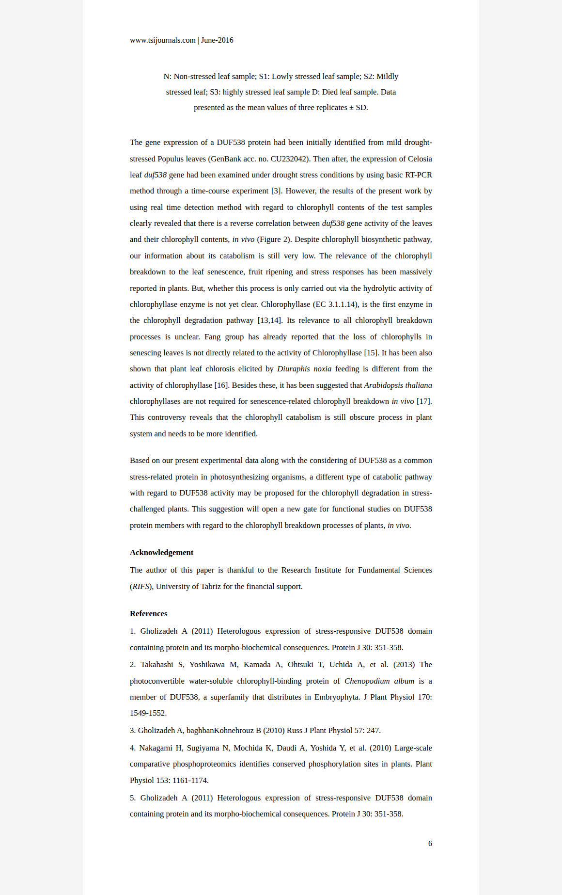www.tsijournals.com | June-2016
N: Non-stressed leaf sample; S1: Lowly stressed leaf sample; S2: Mildly stressed leaf; S3: highly stressed leaf sample D: Died leaf sample. Data presented as the mean values of three replicates ± SD.
The gene expression of a DUF538 protein had been initially identified from mild drought-stressed Populus leaves (GenBank acc. no. CU232042). Then after, the expression of Celosia leaf duf538 gene had been examined under drought stress conditions by using basic RT-PCR method through a time-course experiment [3]. However, the results of the present work by using real time detection method with regard to chlorophyll contents of the test samples clearly revealed that there is a reverse correlation between duf538 gene activity of the leaves and their chlorophyll contents, in vivo (Figure 2). Despite chlorophyll biosynthetic pathway, our information about its catabolism is still very low. The relevance of the chlorophyll breakdown to the leaf senescence, fruit ripening and stress responses has been massively reported in plants. But, whether this process is only carried out via the hydrolytic activity of chlorophyllase enzyme is not yet clear. Chlorophyllase (EC 3.1.1.14), is the first enzyme in the chlorophyll degradation pathway [13,14]. Its relevance to all chlorophyll breakdown processes is unclear. Fang group has already reported that the loss of chlorophylls in senescing leaves is not directly related to the activity of Chlorophyllase [15]. It has been also shown that plant leaf chlorosis elicited by Diuraphis noxia feeding is different from the activity of chlorophyllase [16]. Besides these, it has been suggested that Arabidopsis thaliana chlorophyllases are not required for senescence-related chlorophyll breakdown in vivo [17]. This controversy reveals that the chlorophyll catabolism is still obscure process in plant system and needs to be more identified.
Based on our present experimental data along with the considering of DUF538 as a common stress-related protein in photosynthesizing organisms, a different type of catabolic pathway with regard to DUF538 activity may be proposed for the chlorophyll degradation in stress-challenged plants. This suggestion will open a new gate for functional studies on DUF538 protein members with regard to the chlorophyll breakdown processes of plants, in vivo.
Acknowledgement
The author of this paper is thankful to the Research Institute for Fundamental Sciences (RIFS), University of Tabriz for the financial support.
References
1. Gholizadeh A (2011) Heterologous expression of stress-responsive DUF538 domain containing protein and its morpho-biochemical consequences. Protein J 30: 351-358.
2. Takahashi S, Yoshikawa M, Kamada A, Ohtsuki T, Uchida A, et al. (2013) The photoconvertible water-soluble chlorophyll-binding protein of Chenopodium album is a member of DUF538, a superfamily that distributes in Embryophyta. J Plant Physiol 170: 1549-1552.
3. Gholizadeh A, baghbanKohnehrouz B (2010) Russ J Plant Physiol 57: 247.
4. Nakagami H, Sugiyama N, Mochida K, Daudi A, Yoshida Y, et al. (2010) Large-scale comparative phosphoproteomics identifies conserved phosphorylation sites in plants. Plant Physiol 153: 1161-1174.
5. Gholizadeh A (2011) Heterologous expression of stress-responsive DUF538 domain containing protein and its morpho-biochemical consequences. Protein J 30: 351-358.
6